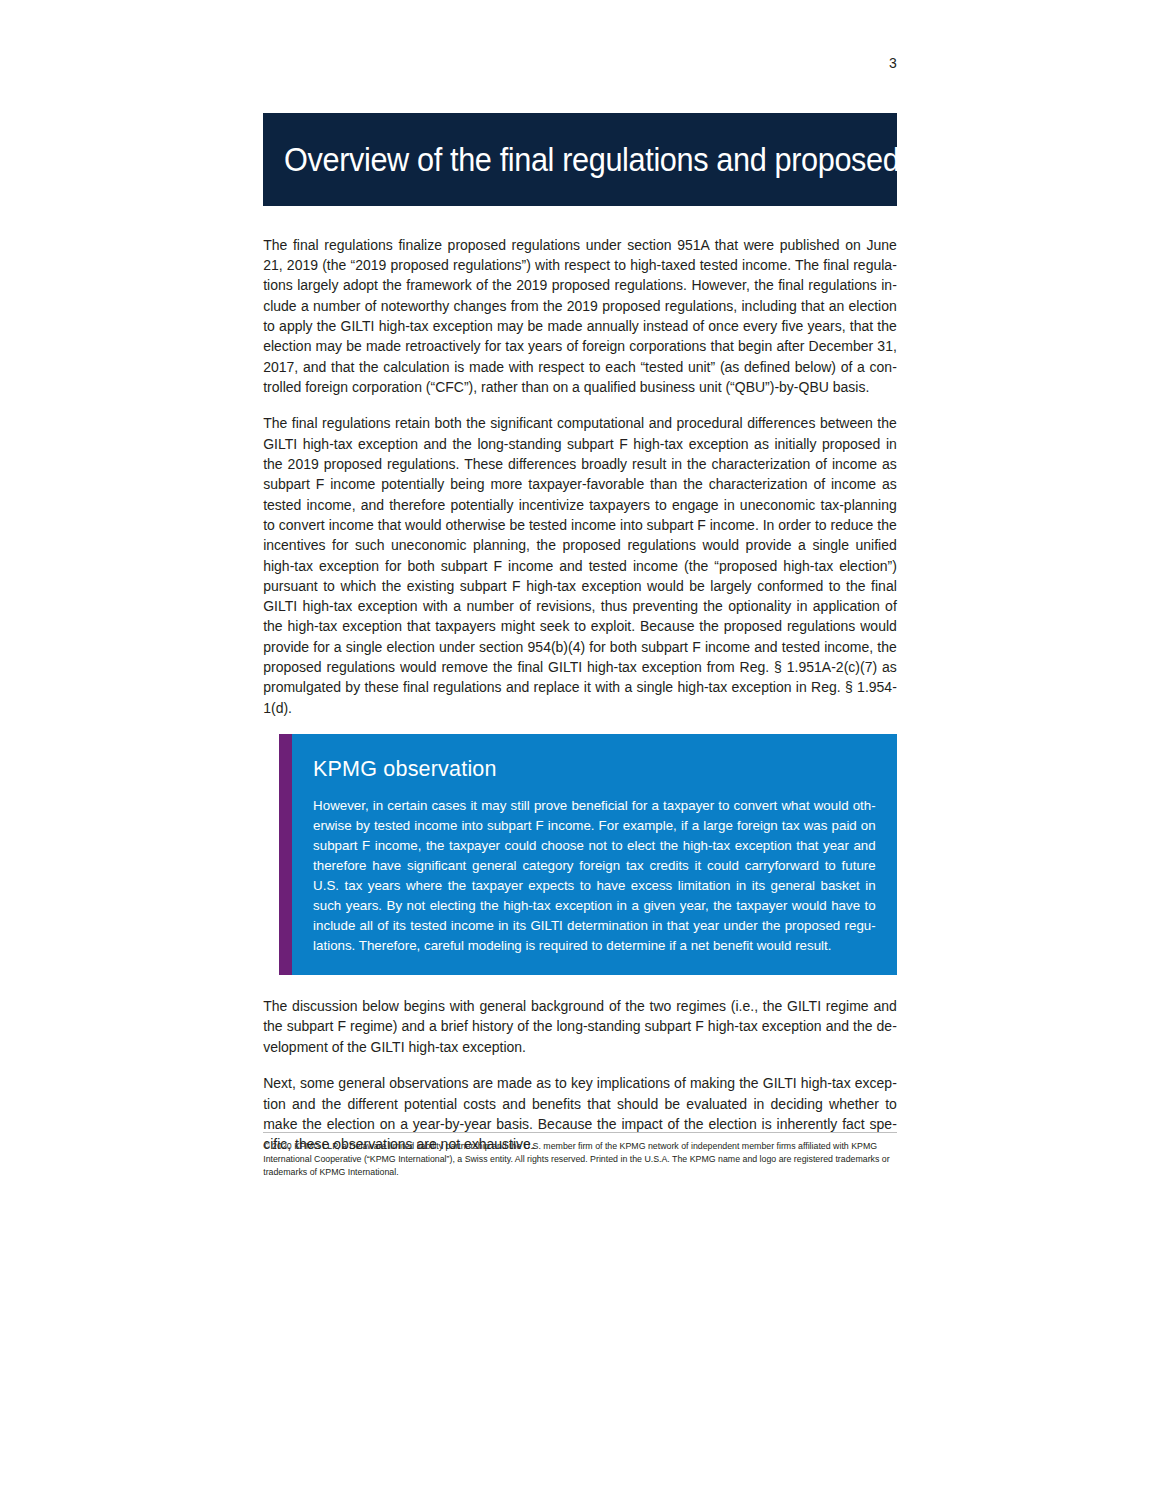3
Overview of the final regulations and proposed regulations
The final regulations finalize proposed regulations under section 951A that were published on June 21, 2019 (the “2019 proposed regulations”) with respect to high-taxed tested income. The final regulations largely adopt the framework of the 2019 proposed regulations. However, the final regulations include a number of noteworthy changes from the 2019 proposed regulations, including that an election to apply the GILTI high-tax exception may be made annually instead of once every five years, that the election may be made retroactively for tax years of foreign corporations that begin after December 31, 2017, and that the calculation is made with respect to each “tested unit” (as defined below) of a controlled foreign corporation (“CFC”), rather than on a qualified business unit (“QBU”)-by-QBU basis.
The final regulations retain both the significant computational and procedural differences between the GILTI high-tax exception and the long-standing subpart F high-tax exception as initially proposed in the 2019 proposed regulations. These differences broadly result in the characterization of income as subpart F income potentially being more taxpayer-favorable than the characterization of income as tested income, and therefore potentially incentivize taxpayers to engage in uneconomic tax-planning to convert income that would otherwise be tested income into subpart F income. In order to reduce the incentives for such uneconomic planning, the proposed regulations would provide a single unified high-tax exception for both subpart F income and tested income (the “proposed high-tax election”) pursuant to which the existing subpart F high-tax exception would be largely conformed to the final GILTI high-tax exception with a number of revisions, thus preventing the optionality in application of the high-tax exception that taxpayers might seek to exploit. Because the proposed regulations would provide for a single election under section 954(b)(4) for both subpart F income and tested income, the proposed regulations would remove the final GILTI high-tax exception from Reg. § 1.951A-2(c)(7) as promulgated by these final regulations and replace it with a single high-tax exception in Reg. § 1.954-1(d).
KPMG observation
However, in certain cases it may still prove beneficial for a taxpayer to convert what would otherwise by tested income into subpart F income. For example, if a large foreign tax was paid on subpart F income, the taxpayer could choose not to elect the high-tax exception that year and therefore have significant general category foreign tax credits it could carryforward to future U.S. tax years where the taxpayer expects to have excess limitation in its general basket in such years. By not electing the high-tax exception in a given year, the taxpayer would have to include all of its tested income in its GILTI determination in that year under the proposed regulations. Therefore, careful modeling is required to determine if a net benefit would result.
The discussion below begins with general background of the two regimes (i.e., the GILTI regime and the subpart F regime) and a brief history of the long-standing subpart F high-tax exception and the development of the GILTI high-tax exception.
Next, some general observations are made as to key implications of making the GILTI high-tax exception and the different potential costs and benefits that should be evaluated in deciding whether to make the election on a year-by-year basis. Because the impact of the election is inherently fact specific, these observations are not exhaustive.
© 2020 KPMG LLP, a Delaware limited liability partnership and the U.S. member firm of the KPMG network of independent member firms affiliated with KPMG International Cooperative (“KPMG International”), a Swiss entity. All rights reserved. Printed in the U.S.A. The KPMG name and logo are registered trademarks or trademarks of KPMG International.